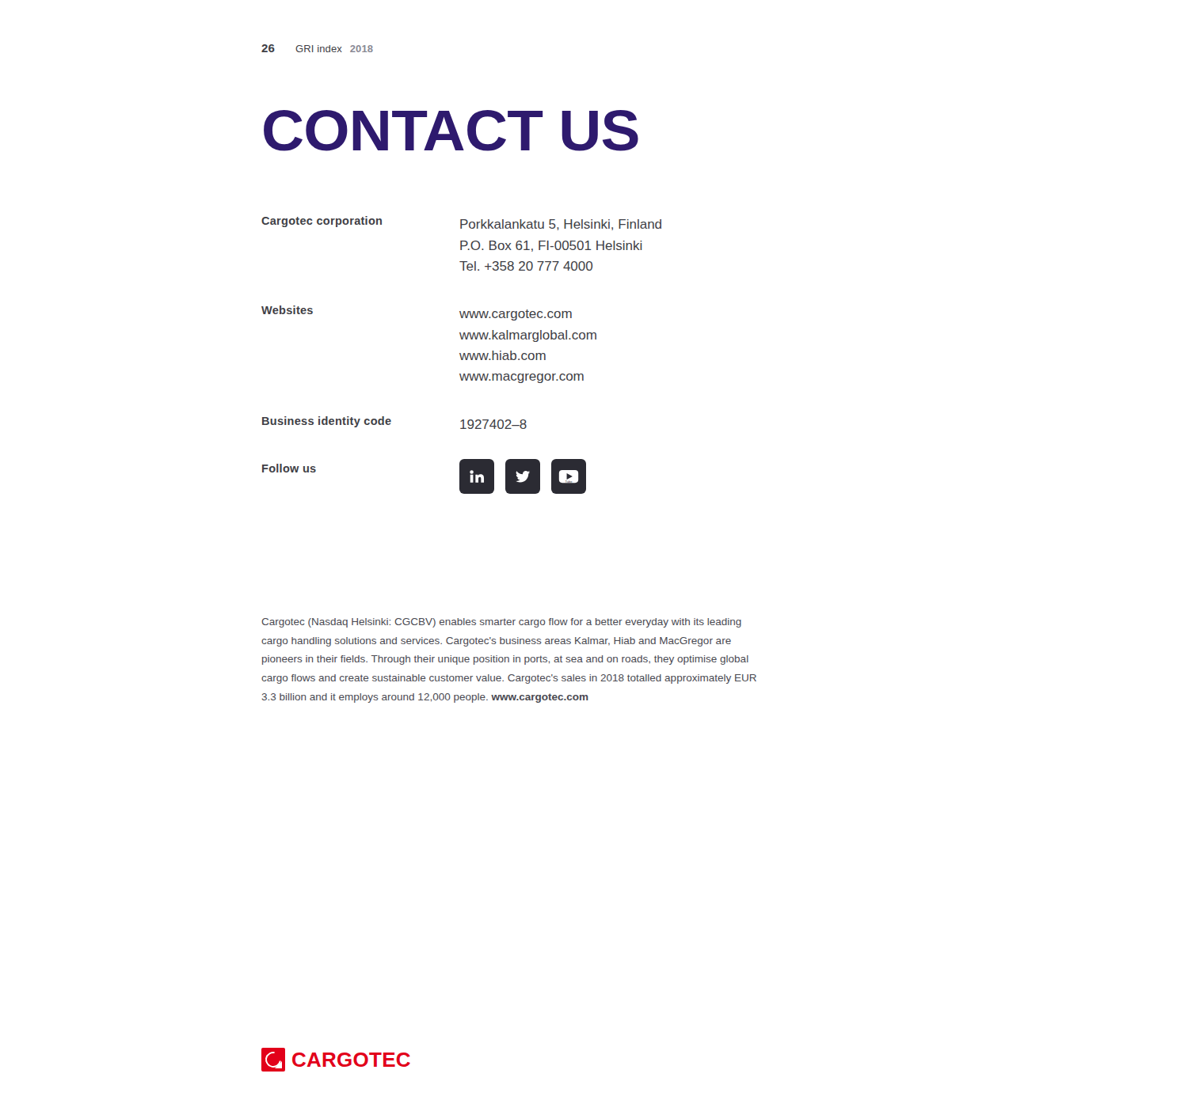26 GRI index 2018
CONTACT US
| Cargotec corporation | Porkkalankatu 5, Helsinki, Finland P.O. Box 61, FI-00501 Helsinki Tel. +358 20 777 4000 |
| Websites | www.cargotec.com www.kalmarglobal.com www.hiab.com www.macgregor.com |
| Business identity code | 1927402–8 |
| Follow us | Tube |
Cargotec (Nasdaq Helsinki: CGCBV) enables smarter cargo flow for a better everyday with its leading cargo handling solutions and services. Cargotec's business areas Kalmar, Hiab and MacGregor are pioneers in their fields. Through their unique position in ports, at sea and on roads, they optimise global cargo flows and create sustainable customer value. Cargotec's sales in 2018 totalled approximately EUR 3.3 billion and it employs around 12,000 people. www.cargotec.com
CARGOTEC